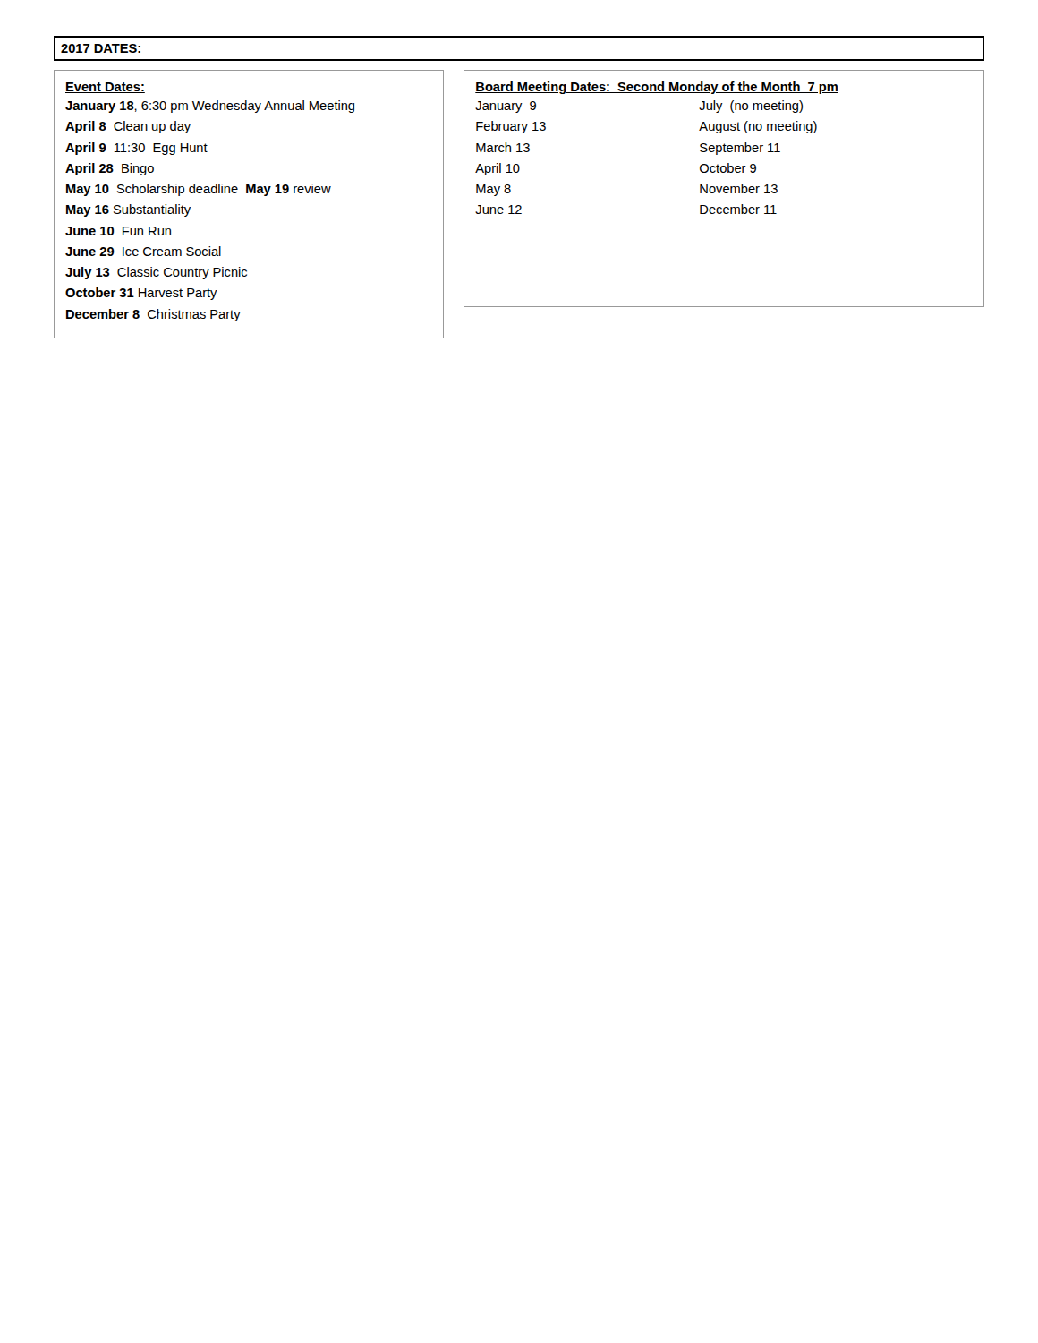2017 DATES:
Event Dates:
January 18, 6:30 pm Wednesday Annual Meeting
April 8 Clean up day
April 9 11:30 Egg Hunt
April 28 Bingo
May 10 Scholarship deadline May 19 review
May 16 Substantiality
June 10 Fun Run
June 29 Ice Cream Social
July 13 Classic Country Picnic
October 31 Harvest Party
December 8 Christmas Party
Board Meeting Dates: Second Monday of the Month 7 pm
| January 9 | July (no meeting) |
| February 13 | August (no meeting) |
| March 13 | September 11 |
| April 10 | October 9 |
| May 8 | November 13 |
| June 12 | December 11 |